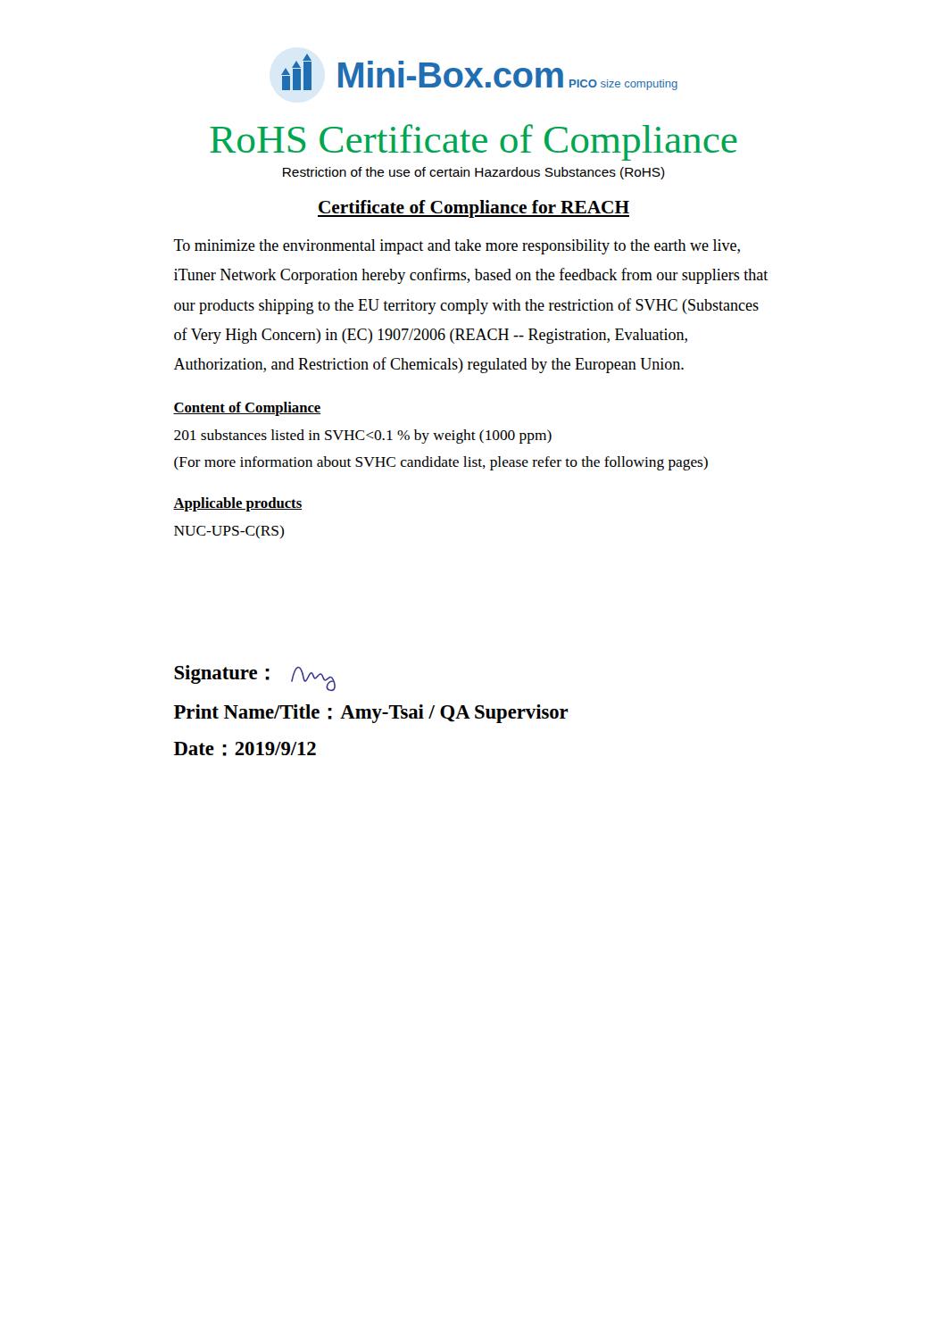Mini-Box.com PICO size computing
RoHS Certificate of Compliance
Restriction of the use of certain Hazardous Substances (RoHS)
Certificate of Compliance for REACH
To minimize the environmental impact and take more responsibility to the earth we live, iTuner Network Corporation hereby confirms, based on the feedback from our suppliers that our products shipping to the EU territory comply with the restriction of SVHC (Substances of Very High Concern) in (EC) 1907/2006 (REACH -- Registration, Evaluation, Authorization, and Restriction of Chemicals) regulated by the European Union.
Content of Compliance
201 substances listed in SVHC<0.1 % by weight (1000 ppm)
(For more information about SVHC candidate list, please refer to the following pages)
Applicable products
NUC-UPS-C(RS)
Signature：
Print Name/Title：Amy-Tsai / QA Supervisor
Date：2019/9/12